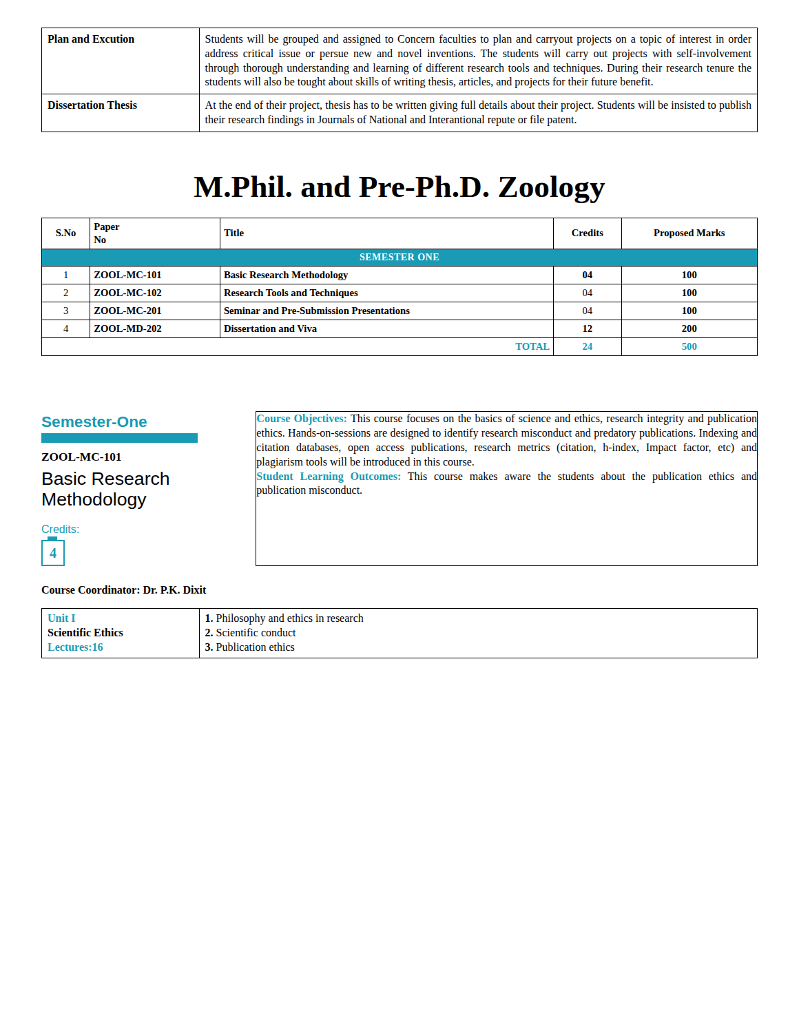| Plan and Excution | Students will be grouped and assigned to Concern faculties to plan and carryout projects on a topic of interest in order address critical issue or persue new and novel inventions. The students will carry out projects with self-involvement through thorough understanding and learning of different research tools and techniques. During their research tenure the students will also be tought about skills of writing thesis, articles, and projects for their future benefit. |
| Dissertation Thesis | At the end of their project, thesis has to be written giving full details about their project. Students will be insisted to publish their research findings in Journals of National and Interantional repute or file patent. |
M.Phil. and Pre-Ph.D. Zoology
| S.No | Paper No | Title | Credits | Proposed Marks |
| --- | --- | --- | --- | --- |
| SEMESTER ONE |
| 1 | ZOOL-MC-101 | Basic Research Methodology | 04 | 100 |
| 2 | ZOOL-MC-102 | Research Tools and Techniques | 04 | 100 |
| 3 | ZOOL-MC-201 | Seminar and Pre-Submission Presentations | 04 | 100 |
| 4 | ZOOL-MD-202 | Dissertation and Viva | 12 | 200 |
| TOTAL | 24 | 500 |
| Semester-One ZOOL-MC-101 Basic Research Methodology Credits: 4 | Course Objectives: This course focuses on the basics of science and ethics, research integrity and publication ethics. Hands-on-sessions are designed to identify research misconduct and predatory publications. Indexing and citation databases, open access publications, research metrics (citation, h-index, Impact factor, etc) and plagiarism tools will be introduced in this course. Student Learning Outcomes: This course makes aware the students about the publication ethics and publication misconduct. |
Course Coordinator: Dr. P.K. Dixit
| Unit I Scientific Ethics Lectures:16 | 1. Philosophy and ethics in research 2. Scientific conduct 3. Publication ethics |